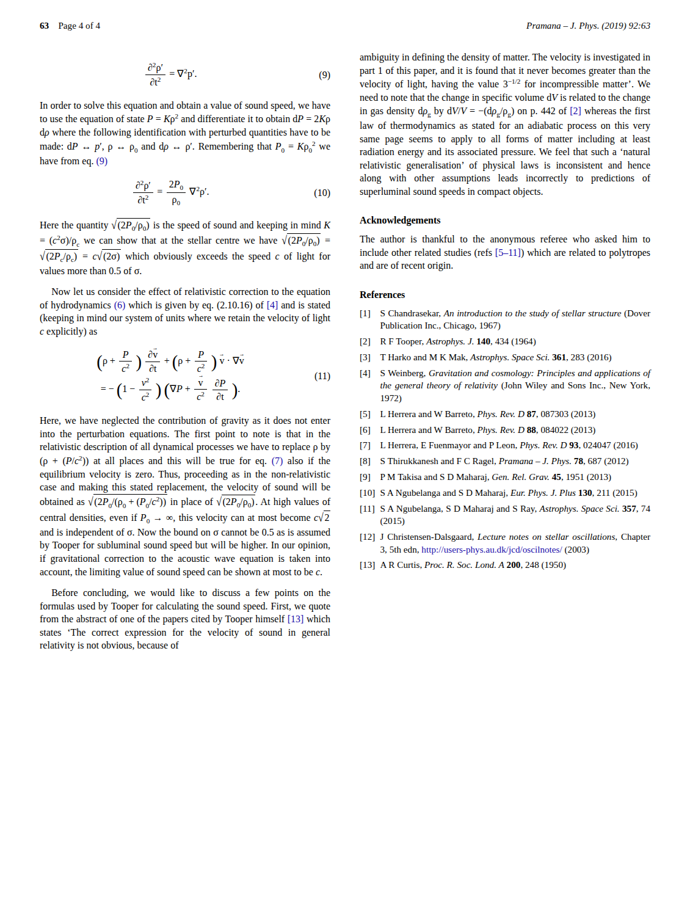63 Page 4 of 4
Pramana – J. Phys. (2019) 92:63
∂2ρ′∂t2 = ∇2p′.
(9)
In order to solve this equation and obtain a value of sound speed, we have to use the equation of state P = Kρ2 and differentiate it to obtain dP = 2Kρ dρ where the following identification with perturbed quantities have to be made: dP ↔ p′, ρ ↔ ρ0 and dρ ↔ ρ′. Remembering that P0 = Kρ02 we have from eq. (9)
∂2ρ′∂t2 = 2P0 ρ0 ∇2ρ′.
(10)
Here the quantity √(2P0/ρ0) is the speed of sound and keeping in mind K = (c2σ)/ρc we can show that at the stellar centre we have √(2P0/ρ0) = √(2Pc/ρc) = c√(2σ) which obviously exceeds the speed c of light for values more than 0.5 of σ.
Now let us consider the effect of relativistic correction to the equation of hydrodynamics (6) which is given by eq. (2.10.16) of [4] and is stated (keeping in mind our system of units where we retain the velocity of light c explicitly) as
(ρ + Pc2 ) ∂v∂t + (ρ + Pc2 ) v · ∇v
= − (1 − v2 c2 ) (∇P + vc2 ∂P∂t ).
(11)
Here, we have neglected the contribution of gravity as it does not enter into the perturbation equations. The first point to note is that in the relativistic description of all dynamical processes we have to replace ρ by (ρ + (P/c2)) at all places and this will be true for eq. (7) also if the equilibrium velocity is zero. Thus, proceeding as in the non-relativistic case and making this stated replacement, the velocity of sound will be obtained as √(2P0/(ρ0 + (P0/c2)) in place of √(2P0/ρ0). At high values of central densities, even if P0 → ∞, this velocity can at most become c√2 and is independent of σ. Now the bound on σ cannot be 0.5 as is assumed by Tooper for subluminal sound speed but will be higher. In our opinion, if gravitational correction to the acoustic wave equation is taken into account, the limiting value of sound speed can be shown at most to be c.
Before concluding, we would like to discuss a few points on the formulas used by Tooper for calculating the sound speed. First, we quote from the abstract of one of the papers cited by Tooper himself [13] which states ‘The correct expression for the velocity of sound in general relativity is not obvious, because of
ambiguity in defining the density of matter. The velocity is investigated in part 1 of this paper, and it is found that it never becomes greater than the velocity of light, having the value 3−1/2 for incompressible matter’. We need to note that the change in specific volume dV is related to the change in gas density dρg by dV/V = −(dρg/ρg) on p. 442 of [2] whereas the first law of thermodynamics as stated for an adiabatic process on this very same page seems to apply to all forms of matter including at least radiation energy and its associated pressure. We feel that such a ‘natural relativistic generalisation’ of physical laws is inconsistent and hence along with other assumptions leads incorrectly to predictions of superluminal sound speeds in compact objects.
Acknowledgements
The author is thankful to the anonymous referee who asked him to include other related studies (refs [5–11]) which are related to polytropes and are of recent origin.
References
[1] S Chandrasekar, An introduction to the study of stellar structure (Dover Publication Inc., Chicago, 1967)
[2] R F Tooper, Astrophys. J. 140, 434 (1964)
[3] T Harko and M K Mak, Astrophys. Space Sci. 361, 283 (2016)
[4] S Weinberg, Gravitation and cosmology: Principles and applications of the general theory of relativity (John Wiley and Sons Inc., New York, 1972)
[5] L Herrera and W Barreto, Phys. Rev. D 87, 087303 (2013)
[6] L Herrera and W Barreto, Phys. Rev. D 88, 084022 (2013)
[7] L Herrera, E Fuenmayor and P Leon, Phys. Rev. D 93, 024047 (2016)
[8] S Thirukkanesh and F C Ragel, Pramana – J. Phys. 78, 687 (2012)
[9] P M Takisa and S D Maharaj, Gen. Rel. Grav. 45, 1951 (2013)
[10] S A Ngubelanga and S D Maharaj, Eur. Phys. J. Plus 130, 211 (2015)
[11] S A Ngubelanga, S D Maharaj and S Ray, Astrophys. Space Sci. 357, 74 (2015)
[12] J Christensen-Dalsgaard, Lecture notes on stellar oscillations, Chapter 3, 5th edn, http://users-phys.au.dk/jcd/oscilnotes/ (2003)
[13] A R Curtis, Proc. R. Soc. Lond. A 200, 248 (1950)